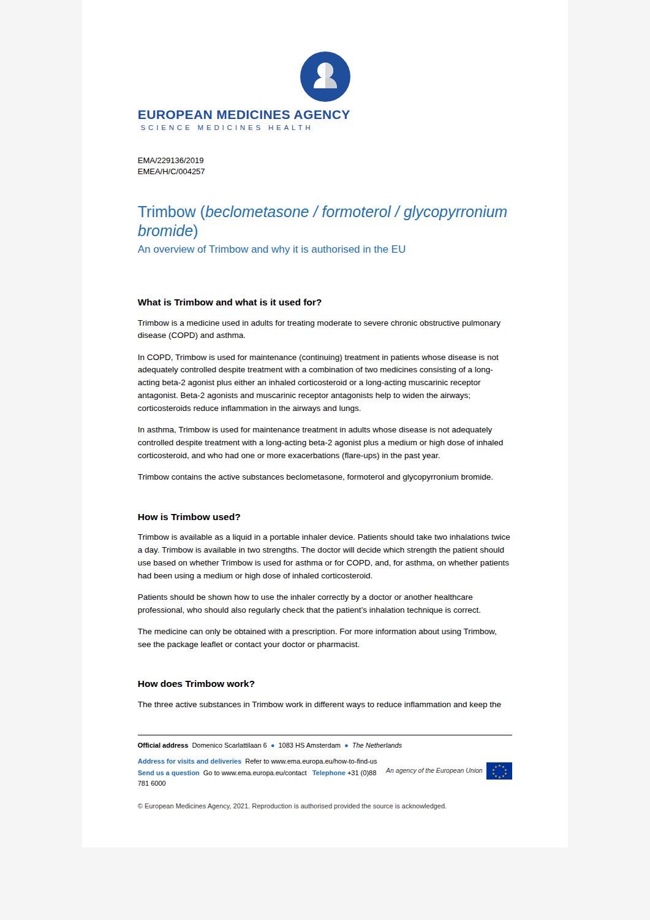EUROPEAN MEDICINES AGENCY
SCIENCE MEDICINES HEALTH
EMA/229136/2019
EMEA/H/C/004257
Trimbow (beclometasone / formoterol / glycopyrronium bromide)
An overview of Trimbow and why it is authorised in the EU
What is Trimbow and what is it used for?
Trimbow is a medicine used in adults for treating moderate to severe chronic obstructive pulmonary disease (COPD) and asthma.
In COPD, Trimbow is used for maintenance (continuing) treatment in patients whose disease is not adequately controlled despite treatment with a combination of two medicines consisting of a long-acting beta-2 agonist plus either an inhaled corticosteroid or a long-acting muscarinic receptor antagonist. Beta-2 agonists and muscarinic receptor antagonists help to widen the airways; corticosteroids reduce inflammation in the airways and lungs.
In asthma, Trimbow is used for maintenance treatment in adults whose disease is not adequately controlled despite treatment with a long-acting beta-2 agonist plus a medium or high dose of inhaled corticosteroid, and who had one or more exacerbations (flare-ups) in the past year.
Trimbow contains the active substances beclometasone, formoterol and glycopyrronium bromide.
How is Trimbow used?
Trimbow is available as a liquid in a portable inhaler device. Patients should take two inhalations twice a day. Trimbow is available in two strengths. The doctor will decide which strength the patient should use based on whether Trimbow is used for asthma or for COPD, and, for asthma, on whether patients had been using a medium or high dose of inhaled corticosteroid.
Patients should be shown how to use the inhaler correctly by a doctor or another healthcare professional, who should also regularly check that the patient’s inhalation technique is correct.
The medicine can only be obtained with a prescription. For more information about using Trimbow, see the package leaflet or contact your doctor or pharmacist.
How does Trimbow work?
The three active substances in Trimbow work in different ways to reduce inflammation and keep the
Official address Domenico Scarlattilaan 6●1083 HS Amsterdam●The Netherlands
Address for visits and deliveries Refer to www.ema.europa.eu/how-to-find-us
Send us a question Go to www.ema.europa.eu/contact Telephone +31 (0)88 781 6000
An agency of the European Union ★ ★ ★ ★ ★ ★ ★ ★ ★ ★
© European Medicines Agency, 2021. Reproduction is authorised provided the source is acknowledged.